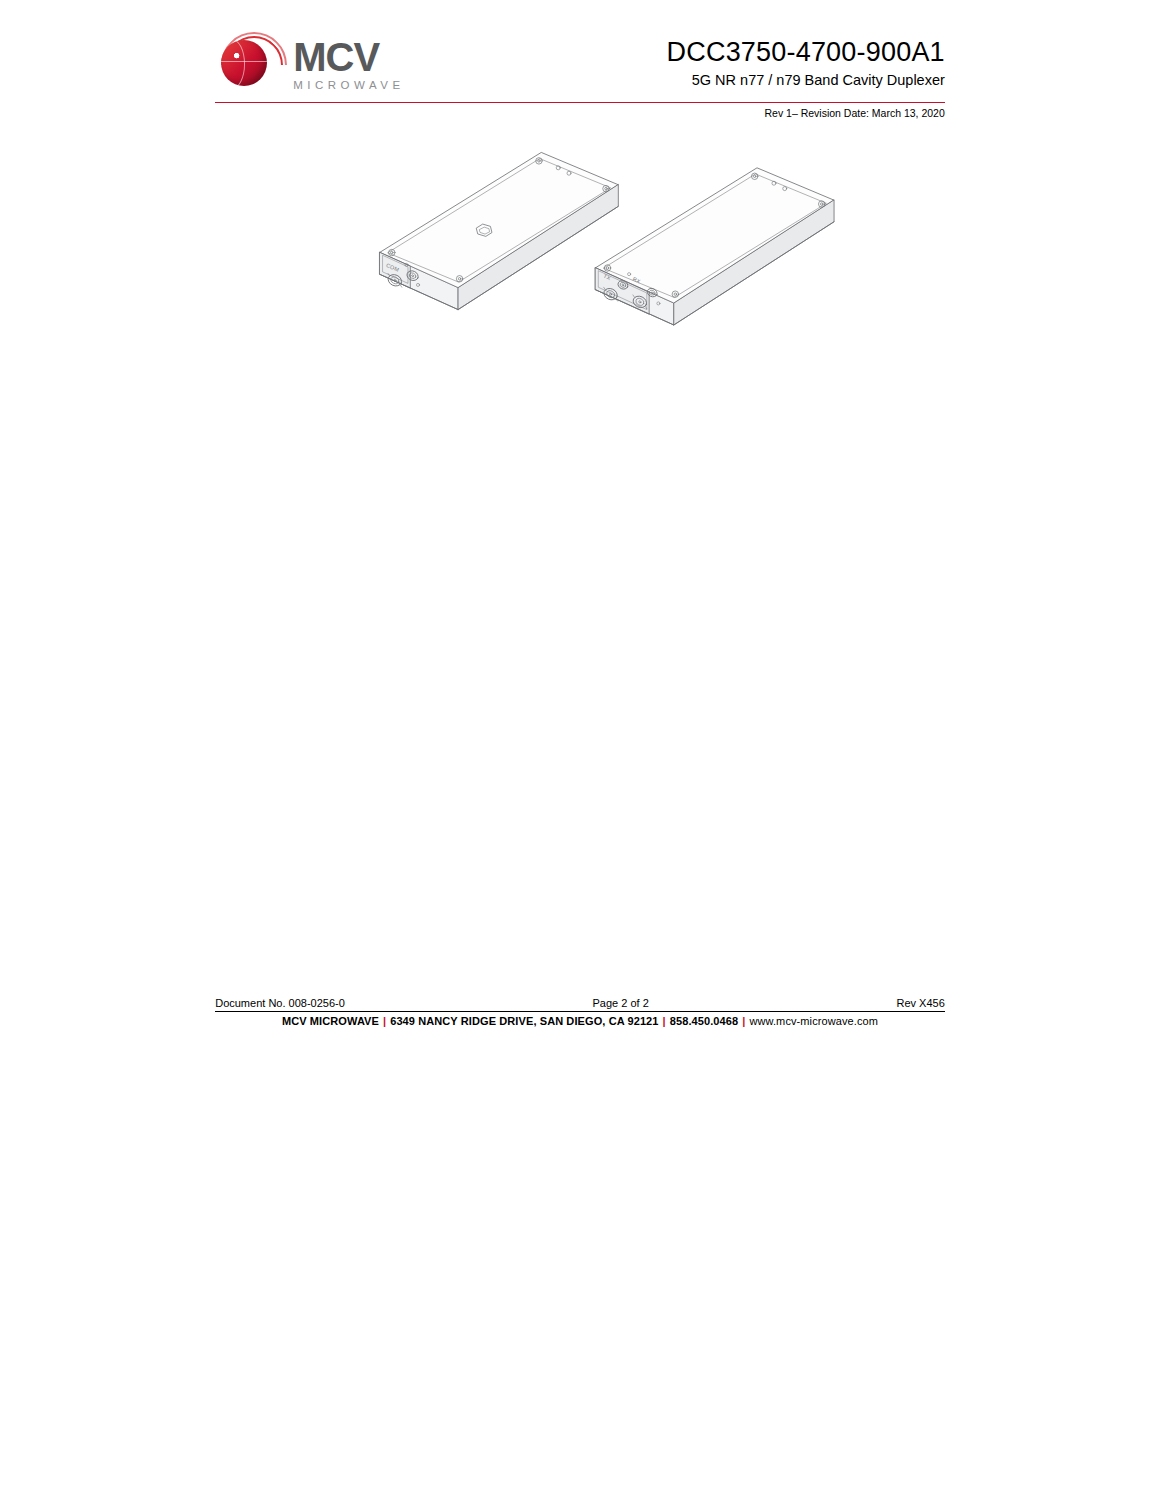MCV
MICROWAVE
DCC3750-4700-900A1
5G NR n77 / n79 Band Cavity Duplexer
Rev 1– Revision Date: March 13, 2020
COM TX RX
Document No. 008-0256-0
Page 2 of 2
Rev X456
MCV MICROWAVE|6349 NANCY RIDGE DRIVE, SAN DIEGO, CA 92121|858.450.0468|www.mcv-microwave.com